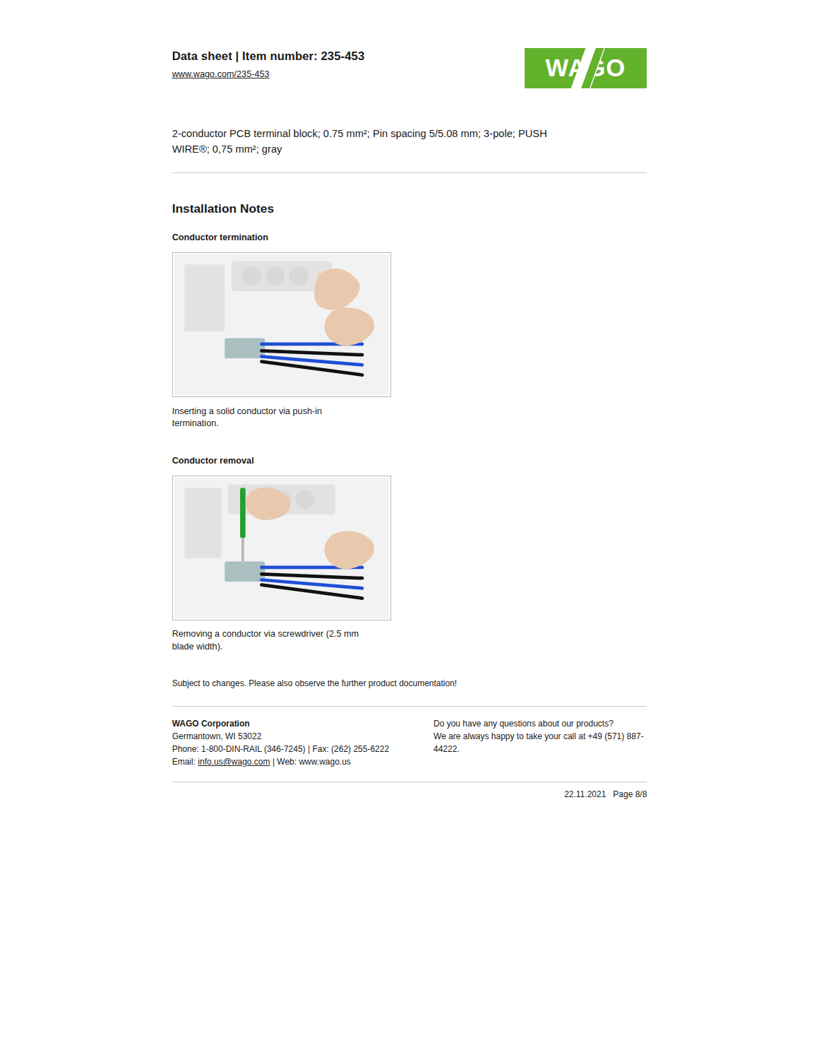Data sheet | Item number: 235-453
www.wago.com/235-453
WAGO
2-conductor PCB terminal block; 0.75 mm²; Pin spacing 5/5.08 mm; 3-pole; PUSH WIRE®; 0,75 mm²; gray
Installation Notes
Conductor termination
Inserting a solid conductor via push-in termination.
Conductor removal
Removing a conductor via screwdriver (2.5 mm blade width).
Subject to changes. Please also observe the further product documentation!
WAGO Corporation
Germantown, WI 53022
Phone: 1-800-DIN-RAIL (346-7245) | Fax: (262) 255-6222
Email: info.us@wago.com | Web: www.wago.us
Do you have any questions about our products?
We are always happy to take your call at +49 (571) 887-44222.
22.11.2021 Page 8/8